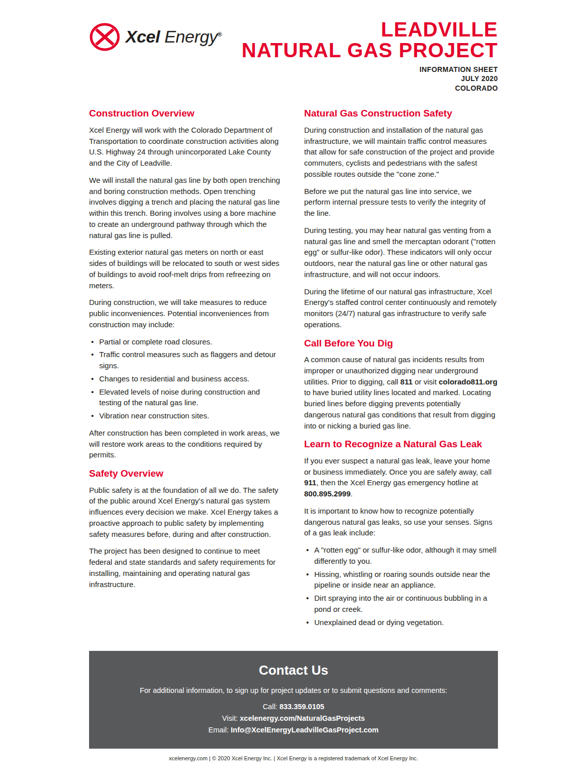Xcel Energy®
LEADVILLE
NATURAL GAS PROJECT
INFORMATION SHEET
JULY 2020
COLORADO
Construction Overview
Xcel Energy will work with the Colorado Department of Transportation to coordinate construction activities along U.S. Highway 24 through unincorporated Lake County and the City of Leadville.
We will install the natural gas line by both open trenching and boring construction methods. Open trenching involves digging a trench and placing the natural gas line within this trench. Boring involves using a bore machine to create an underground pathway through which the natural gas line is pulled.
Existing exterior natural gas meters on north or east sides of buildings will be relocated to south or west sides of buildings to avoid roof-melt drips from refreezing on meters.
During construction, we will take measures to reduce public inconveniences. Potential inconveniences from construction may include:
Partial or complete road closures.
Traffic control measures such as flaggers and detour signs.
Changes to residential and business access.
Elevated levels of noise during construction and testing of the natural gas line.
Vibration near construction sites.
After construction has been completed in work areas, we will restore work areas to the conditions required by permits.
Safety Overview
Public safety is at the foundation of all we do. The safety of the public around Xcel Energy's natural gas system influences every decision we make. Xcel Energy takes a proactive approach to public safety by implementing safety measures before, during and after construction.
The project has been designed to continue to meet federal and state standards and safety requirements for installing, maintaining and operating natural gas infrastructure.
Natural Gas Construction Safety
During construction and installation of the natural gas infrastructure, we will maintain traffic control measures that allow for safe construction of the project and provide commuters, cyclists and pedestrians with the safest possible routes outside the "cone zone."
Before we put the natural gas line into service, we perform internal pressure tests to verify the integrity of the line.
During testing, you may hear natural gas venting from a natural gas line and smell the mercaptan odorant ("rotten egg" or sulfur-like odor). These indicators will only occur outdoors, near the natural gas line or other natural gas infrastructure, and will not occur indoors.
During the lifetime of our natural gas infrastructure, Xcel Energy's staffed control center continuously and remotely monitors (24/7) natural gas infrastructure to verify safe operations.
Call Before You Dig
A common cause of natural gas incidents results from improper or unauthorized digging near underground utilities. Prior to digging, call 811 or visit colorado811.org to have buried utility lines located and marked. Locating buried lines before digging prevents potentially dangerous natural gas conditions that result from digging into or nicking a buried gas line.
Learn to Recognize a Natural Gas Leak
If you ever suspect a natural gas leak, leave your home or business immediately. Once you are safely away, call 911, then the Xcel Energy gas emergency hotline at 800.895.2999.
It is important to know how to recognize potentially dangerous natural gas leaks, so use your senses. Signs of a gas leak include:
A "rotten egg" or sulfur-like odor, although it may smell differently to you.
Hissing, whistling or roaring sounds outside near the pipeline or inside near an appliance.
Dirt spraying into the air or continuous bubbling in a pond or creek.
Unexplained dead or dying vegetation.
Contact Us
For additional information, to sign up for project updates or to submit questions and comments:
Call: 833.359.0105
Visit: xcelenergy.com/NaturalGasProjects
Email: Info@XcelEnergyLeadvilleGasProject.com
xcelenergy.com | © 2020 Xcel Energy Inc. | Xcel Energy is a registered trademark of Xcel Energy Inc.